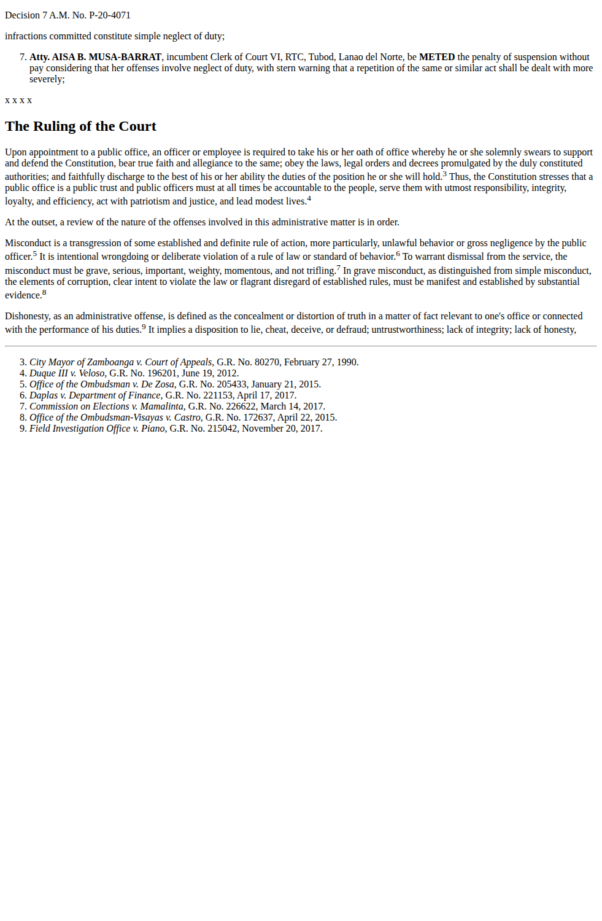Decision 7 A.M. No. P-20-4071
infractions committed constitute simple neglect of duty;
Atty. AISA B. MUSA-BARRAT, incumbent Clerk of Court VI, RTC, Tubod, Lanao del Norte, be METED the penalty of suspension without pay considering that her offenses involve neglect of duty, with stern warning that a repetition of the same or similar act shall be dealt with more severely;
x x x x
The Ruling of the Court
Upon appointment to a public office, an officer or employee is required to take his or her oath of office whereby he or she solemnly swears to support and defend the Constitution, bear true faith and allegiance to the same; obey the laws, legal orders and decrees promulgated by the duly constituted authorities; and faithfully discharge to the best of his or her ability the duties of the position he or she will hold.3 Thus, the Constitution stresses that a public office is a public trust and public officers must at all times be accountable to the people, serve them with utmost responsibility, integrity, loyalty, and efficiency, act with patriotism and justice, and lead modest lives.4
At the outset, a review of the nature of the offenses involved in this administrative matter is in order.
Misconduct is a transgression of some established and definite rule of action, more particularly, unlawful behavior or gross negligence by the public officer.5 It is intentional wrongdoing or deliberate violation of a rule of law or standard of behavior.6 To warrant dismissal from the service, the misconduct must be grave, serious, important, weighty, momentous, and not trifling.7 In grave misconduct, as distinguished from simple misconduct, the elements of corruption, clear intent to violate the law or flagrant disregard of established rules, must be manifest and established by substantial evidence.8
Dishonesty, as an administrative offense, is defined as the concealment or distortion of truth in a matter of fact relevant to one's office or connected with the performance of his duties.9 It implies a disposition to lie, cheat, deceive, or defraud; untrustworthiness; lack of integrity; lack of honesty,
City Mayor of Zamboanga v. Court of Appeals, G.R. No. 80270, February 27, 1990.
Duque III v. Veloso, G.R. No. 196201, June 19, 2012.
Office of the Ombudsman v. De Zosa, G.R. No. 205433, January 21, 2015.
Daplas v. Department of Finance, G.R. No. 221153, April 17, 2017.
Commission on Elections v. Mamalinta, G.R. No. 226622, March 14, 2017.
Office of the Ombudsman-Visayas v. Castro, G.R. No. 172637, April 22, 2015.
Field Investigation Office v. Piano, G.R. No. 215042, November 20, 2017.